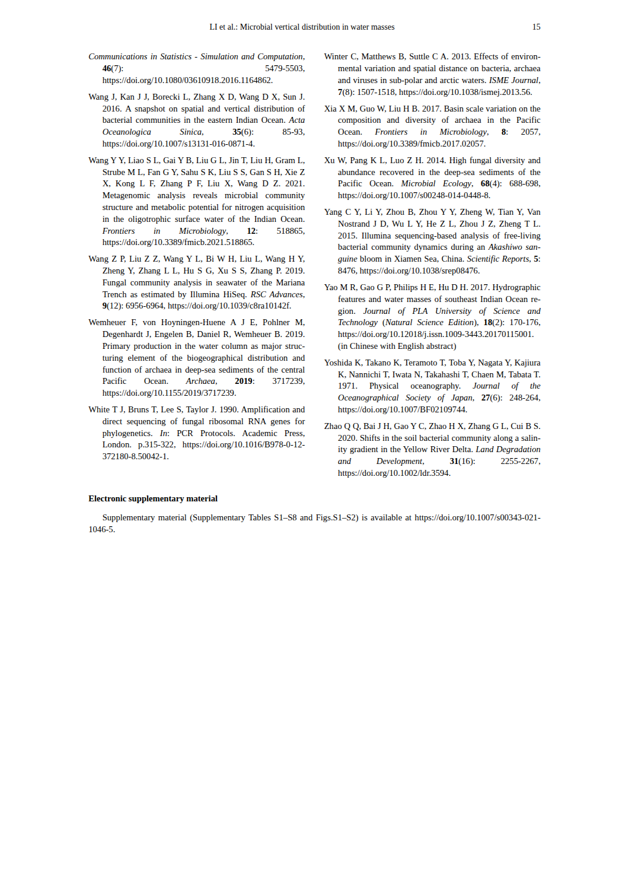LI et al.: Microbial vertical distribution in water masses 15
Communications in Statistics - Simulation and Computation, 46(7): 5479-5503, https://doi.org/10.1080/03610918.2016.1164862.
Wang J, Kan J J, Borecki L, Zhang X D, Wang D X, Sun J. 2016. A snapshot on spatial and vertical distribution of bacterial communities in the eastern Indian Ocean. Acta Oceanologica Sinica, 35(6): 85-93, https://doi.org/10.1007/s13131-016-0871-4.
Wang Y Y, Liao S L, Gai Y B, Liu G L, Jin T, Liu H, Gram L, Strube M L, Fan G Y, Sahu S K, Liu S S, Gan S H, Xie Z X, Kong L F, Zhang P F, Liu X, Wang D Z. 2021. Metagenomic analysis reveals microbial community structure and metabolic potential for nitrogen acquisition in the oligotrophic surface water of the Indian Ocean. Frontiers in Microbiology, 12: 518865, https://doi.org/10.3389/fmicb.2021.518865.
Wang Z P, Liu Z Z, Wang Y L, Bi W H, Liu L, Wang H Y, Zheng Y, Zhang L L, Hu S G, Xu S S, Zhang P. 2019. Fungal community analysis in seawater of the Mariana Trench as estimated by Illumina HiSeq. RSC Advances, 9(12): 6956-6964, https://doi.org/10.1039/c8ra10142f.
Wemheuer F, von Hoyningen-Huene A J E, Pohlner M, Degenhardt J, Engelen B, Daniel R, Wemheuer B. 2019. Primary production in the water column as major structuring element of the biogeographical distribution and function of archaea in deep-sea sediments of the central Pacific Ocean. Archaea, 2019: 3717239, https://doi.org/10.1155/2019/3717239.
White T J, Bruns T, Lee S, Taylor J. 1990. Amplification and direct sequencing of fungal ribosomal RNA genes for phylogenetics. In: PCR Protocols. Academic Press, London. p.315-322, https://doi.org/10.1016/B978-0-12-372180-8.50042-1.
Winter C, Matthews B, Suttle C A. 2013. Effects of environmental variation and spatial distance on bacteria, archaea and viruses in sub-polar and arctic waters. ISME Journal, 7(8): 1507-1518, https://doi.org/10.1038/ismej.2013.56.
Xia X M, Guo W, Liu H B. 2017. Basin scale variation on the composition and diversity of archaea in the Pacific Ocean. Frontiers in Microbiology, 8: 2057, https://doi.org/10.3389/fmicb.2017.02057.
Xu W, Pang K L, Luo Z H. 2014. High fungal diversity and abundance recovered in the deep-sea sediments of the Pacific Ocean. Microbial Ecology, 68(4): 688-698, https://doi.org/10.1007/s00248-014-0448-8.
Yang C Y, Li Y, Zhou B, Zhou Y Y, Zheng W, Tian Y, Van Nostrand J D, Wu L Y, He Z L, Zhou J Z, Zheng T L. 2015. Illumina sequencing-based analysis of free-living bacterial community dynamics during an Akashiwo sanguine bloom in Xiamen Sea, China. Scientific Reports, 5: 8476, https://doi.org/10.1038/srep08476.
Yao M R, Gao G P, Philips H E, Hu D H. 2017. Hydrographic features and water masses of southeast Indian Ocean region. Journal of PLA University of Science and Technology (Natural Science Edition), 18(2): 170-176, https://doi.org/10.12018/j.issn.1009-3443.20170115001. (in Chinese with English abstract)
Yoshida K, Takano K, Teramoto T, Toba Y, Nagata Y, Kajiura K, Nannichi T, Iwata N, Takahashi T, Chaen M, Tabata T. 1971. Physical oceanography. Journal of the Oceanographical Society of Japan, 27(6): 248-264, https://doi.org/10.1007/BF02109744.
Zhao Q Q, Bai J H, Gao Y C, Zhao H X, Zhang G L, Cui B S. 2020. Shifts in the soil bacterial community along a salinity gradient in the Yellow River Delta. Land Degradation and Development, 31(16): 2255-2267, https://doi.org/10.1002/ldr.3594.
Electronic supplementary material
Supplementary material (Supplementary Tables S1–S8 and Figs.S1–S2) is available at https://doi.org/10.1007/s00343-021-1046-5.